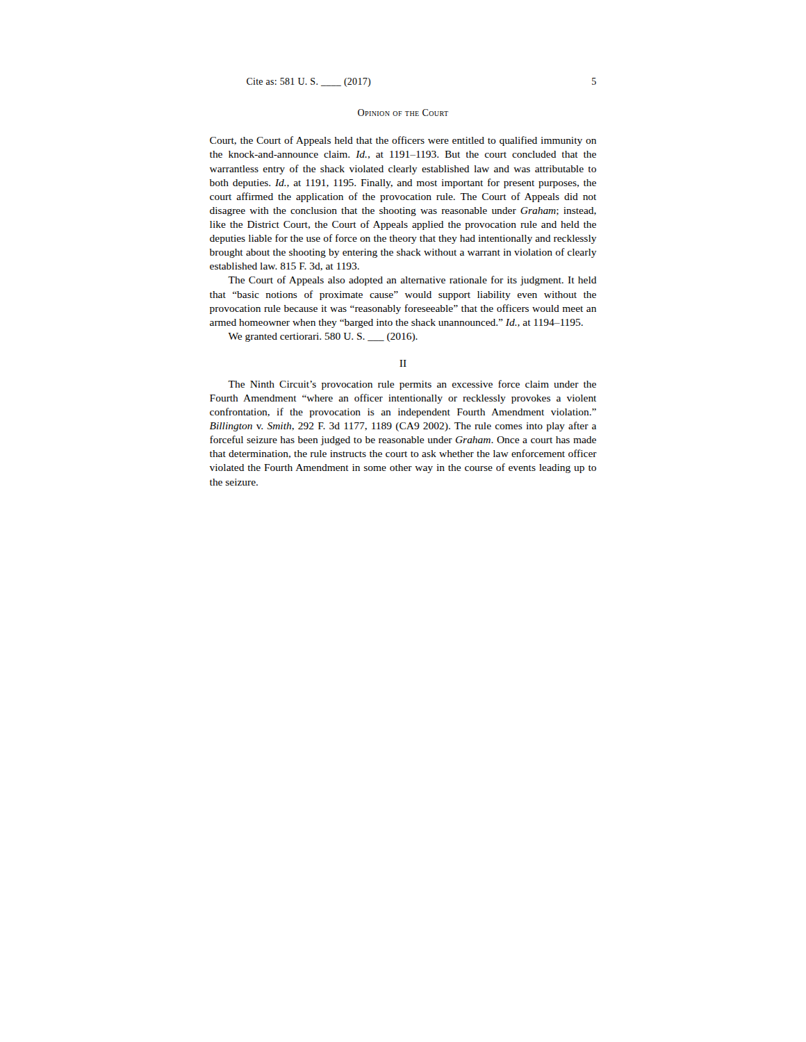Cite as: 581 U. S. ____ (2017) 5
Opinion of the Court
Court, the Court of Appeals held that the officers were entitled to qualified immunity on the knock-and-announce claim. Id., at 1191–1193. But the court concluded that the warrantless entry of the shack violated clearly established law and was attributable to both deputies. Id., at 1191, 1195. Finally, and most important for present purposes, the court affirmed the application of the provocation rule. The Court of Appeals did not disagree with the conclusion that the shooting was reasonable under Graham; instead, like the District Court, the Court of Appeals applied the provocation rule and held the deputies liable for the use of force on the theory that they had intentionally and recklessly brought about the shooting by entering the shack without a warrant in violation of clearly established law. 815 F. 3d, at 1193.
The Court of Appeals also adopted an alternative rationale for its judgment. It held that “basic notions of proximate cause” would support liability even without the provocation rule because it was “reasonably foreseeable” that the officers would meet an armed homeowner when they “barged into the shack unannounced.” Id., at 1194–1195.
We granted certiorari. 580 U. S. ___ (2016).
II
The Ninth Circuit’s provocation rule permits an excessive force claim under the Fourth Amendment “where an officer intentionally or recklessly provokes a violent confrontation, if the provocation is an independent Fourth Amendment violation.” Billington v. Smith, 292 F. 3d 1177, 1189 (CA9 2002). The rule comes into play after a forceful seizure has been judged to be reasonable under Graham. Once a court has made that determination, the rule instructs the court to ask whether the law enforcement officer violated the Fourth Amendment in some other way in the course of events leading up to the seizure.